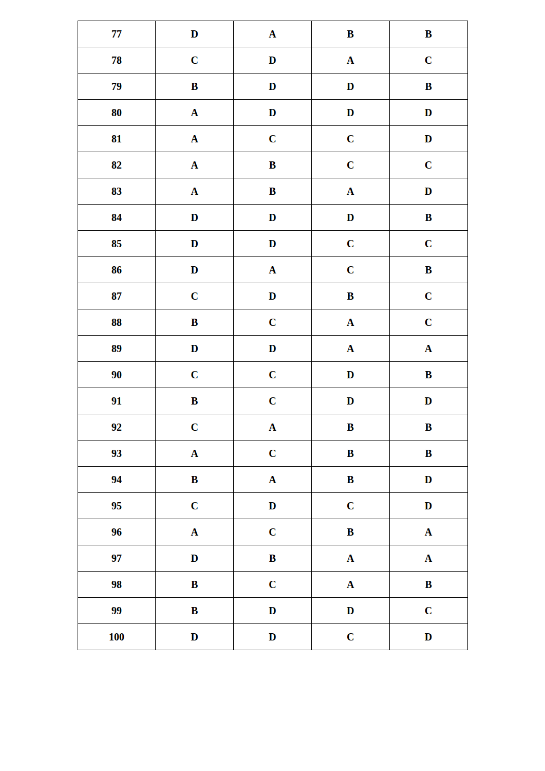| 77 | D | A | B | B |
| 78 | C | D | A | C |
| 79 | B | D | D | B |
| 80 | A | D | D | D |
| 81 | A | C | C | D |
| 82 | A | B | C | C |
| 83 | A | B | A | D |
| 84 | D | D | D | B |
| 85 | D | D | C | C |
| 86 | D | A | C | B |
| 87 | C | D | B | C |
| 88 | B | C | A | C |
| 89 | D | D | A | A |
| 90 | C | C | D | B |
| 91 | B | C | D | D |
| 92 | C | A | B | B |
| 93 | A | C | B | B |
| 94 | B | A | B | D |
| 95 | C | D | C | D |
| 96 | A | C | B | A |
| 97 | D | B | A | A |
| 98 | B | C | A | B |
| 99 | B | D | D | C |
| 100 | D | D | C | D |